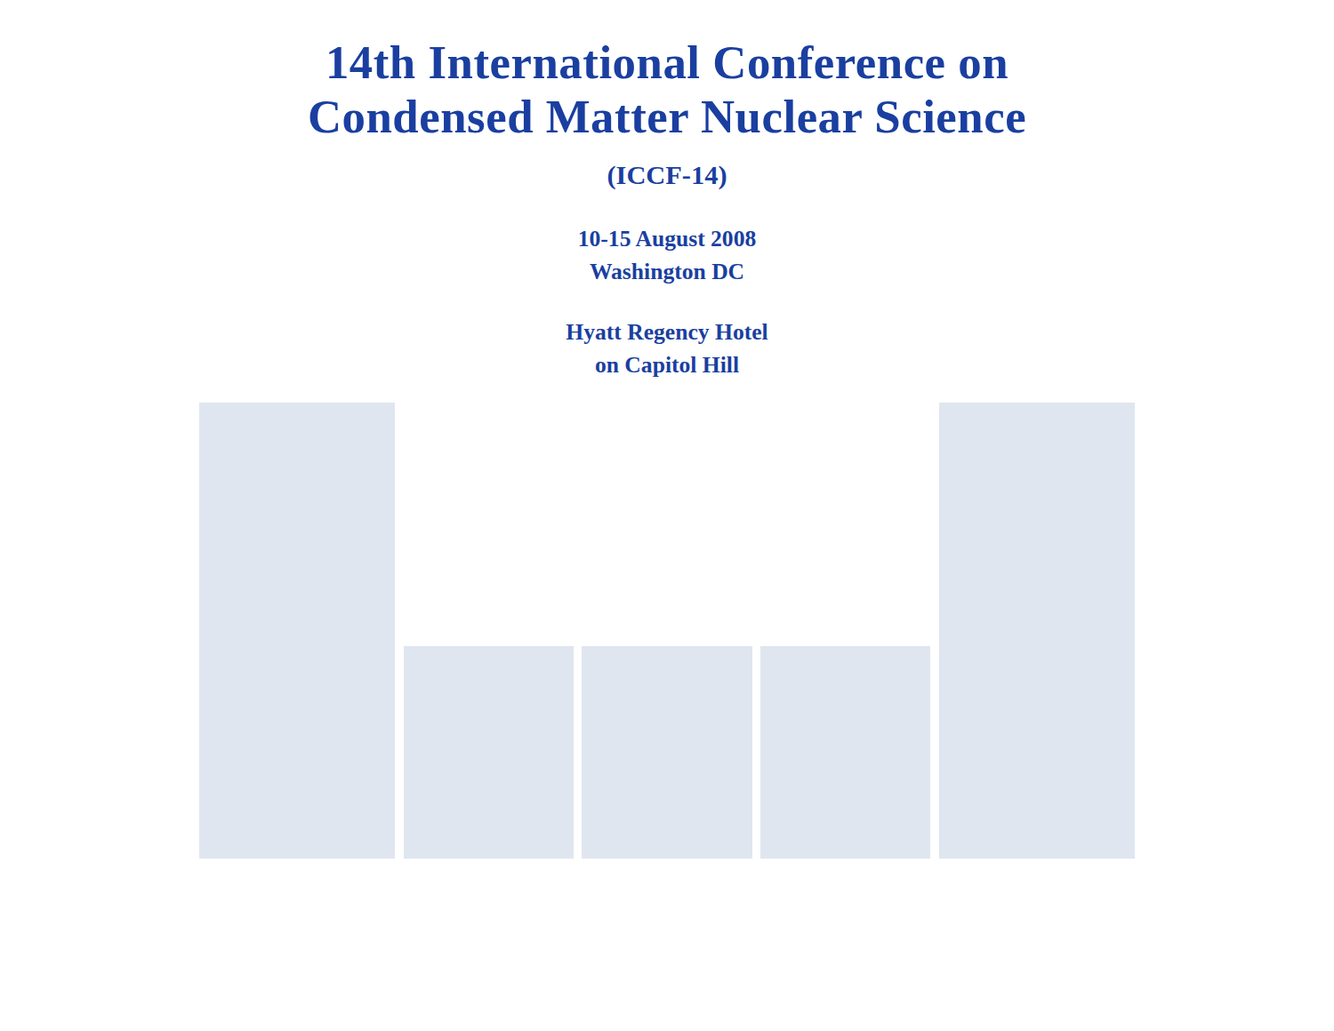14th International Conference on
Condensed Matter Nuclear Science
(ICCF-14)
10-15 August 2008
Washington DC
Hyatt Regency Hotel
on Capitol Hill
Washington Monument
The White House
Lincoln Memorial
Jefferson Memorial
United States Capitol